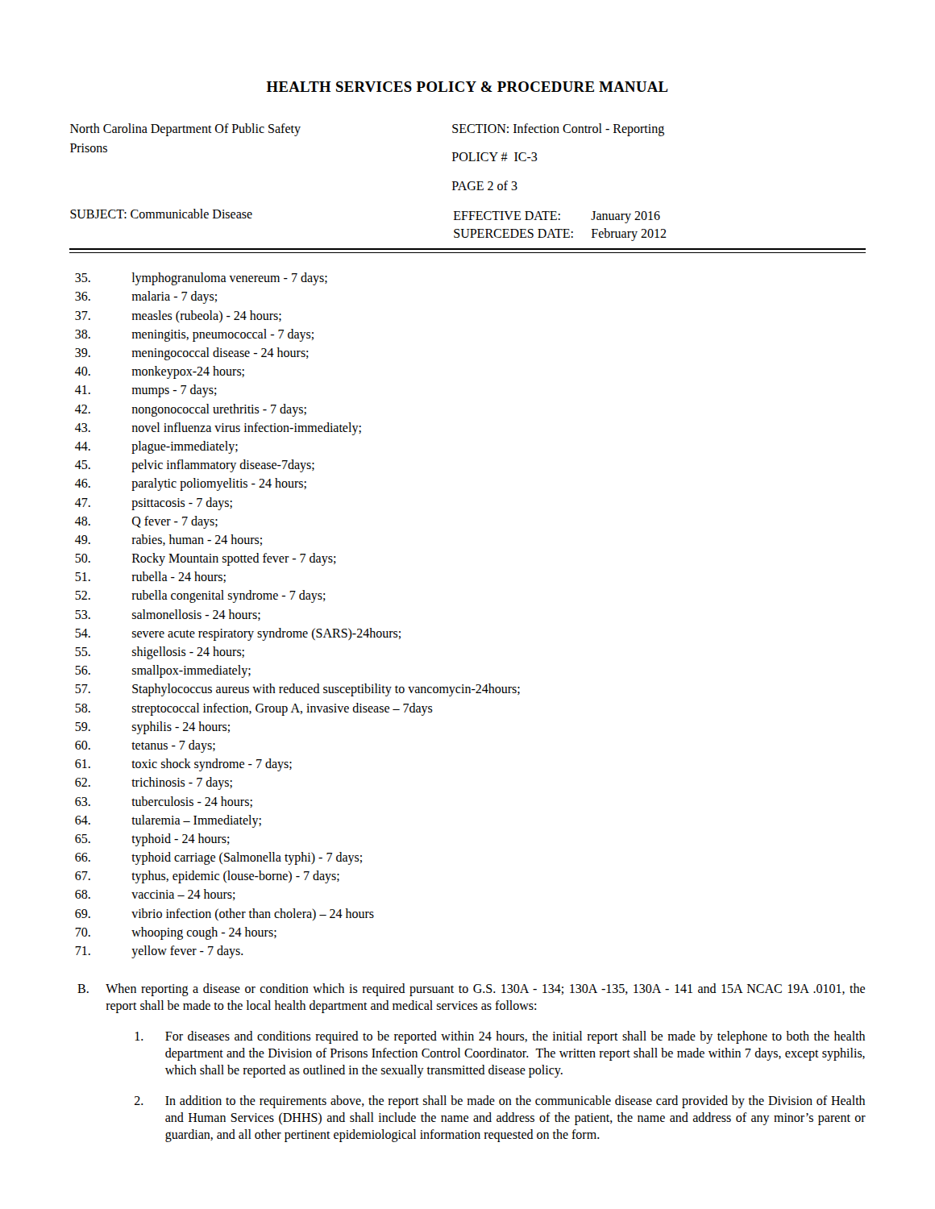HEALTH SERVICES POLICY & PROCEDURE MANUAL
| North Carolina Department Of Public Safety Prisons | SECTION: Infection Control - Reporting POLICY # IC-3 PAGE 2 of 3 |
| SUBJECT: Communicable Disease | / EFFECTIVE DATE: / January 2016 / / SUPERCEDES DATE: / February 2012 / |
35. lymphogranuloma venereum - 7 days;
36. malaria - 7 days;
37. measles (rubeola) - 24 hours;
38. meningitis, pneumococcal - 7 days;
39. meningococcal disease - 24 hours;
40. monkeypox-24 hours;
41. mumps - 7 days;
42. nongonococcal urethritis - 7 days;
43. novel influenza virus infection-immediately;
44. plague-immediately;
45. pelvic inflammatory disease-7days;
46. paralytic poliomyelitis - 24 hours;
47. psittacosis - 7 days;
48. Q fever - 7 days;
49. rabies, human - 24 hours;
50. Rocky Mountain spotted fever - 7 days;
51. rubella - 24 hours;
52. rubella congenital syndrome - 7 days;
53. salmonellosis - 24 hours;
54. severe acute respiratory syndrome (SARS)-24hours;
55. shigellosis - 24 hours;
56. smallpox-immediately;
57. Staphylococcus aureus with reduced susceptibility to vancomycin-24hours;
58. streptococcal infection, Group A, invasive disease – 7days
59. syphilis - 24 hours;
60. tetanus - 7 days;
61. toxic shock syndrome - 7 days;
62. trichinosis - 7 days;
63. tuberculosis - 24 hours;
64. tularemia – Immediately;
65. typhoid - 24 hours;
66. typhoid carriage (Salmonella typhi) - 7 days;
67. typhus, epidemic (louse-borne) - 7 days;
68. vaccinia – 24 hours;
69. vibrio infection (other than cholera) – 24 hours
70. whooping cough - 24 hours;
71. yellow fever - 7 days.
B.
When reporting a disease or condition which is required pursuant to G.S. 130A - 134; 130A -135, 130A - 141 and 15A NCAC 19A .0101, the report shall be made to the local health department and medical services as follows:
1.
For diseases and conditions required to be reported within 24 hours, the initial report shall be made by telephone to both the health department and the Division of Prisons Infection Control Coordinator. The written report shall be made within 7 days, except syphilis, which shall be reported as outlined in the sexually transmitted disease policy.
2.
In addition to the requirements above, the report shall be made on the communicable disease card provided by the Division of Health and Human Services (DHHS) and shall include the name and address of the patient, the name and address of any minor’s parent or guardian, and all other pertinent epidemiological information requested on the form.